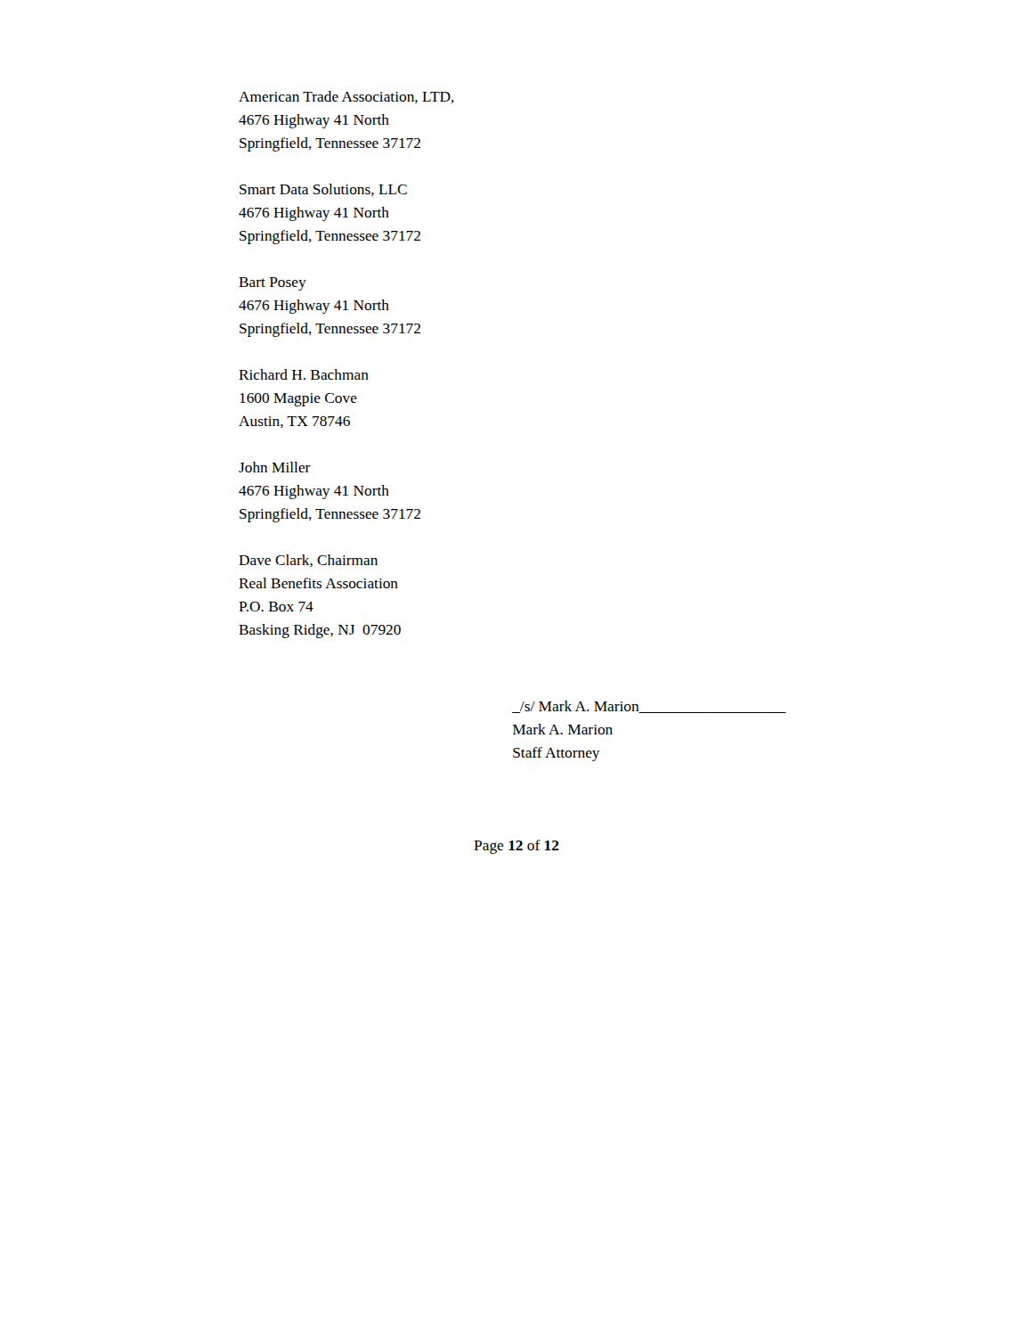American Trade Association, LTD,
4676 Highway 41 North
Springfield, Tennessee 37172
Smart Data Solutions, LLC
4676 Highway 41 North
Springfield, Tennessee 37172
Bart Posey
4676 Highway 41 North
Springfield, Tennessee 37172
Richard H. Bachman
1600 Magpie Cove
Austin, TX 78746
John Miller
4676 Highway 41 North
Springfield, Tennessee 37172
Dave Clark, Chairman
Real Benefits Association
P.O. Box 74
Basking Ridge, NJ 07920
_/s/ Mark A. Marion___________________
Mark A. Marion
Staff Attorney
Page 12 of 12